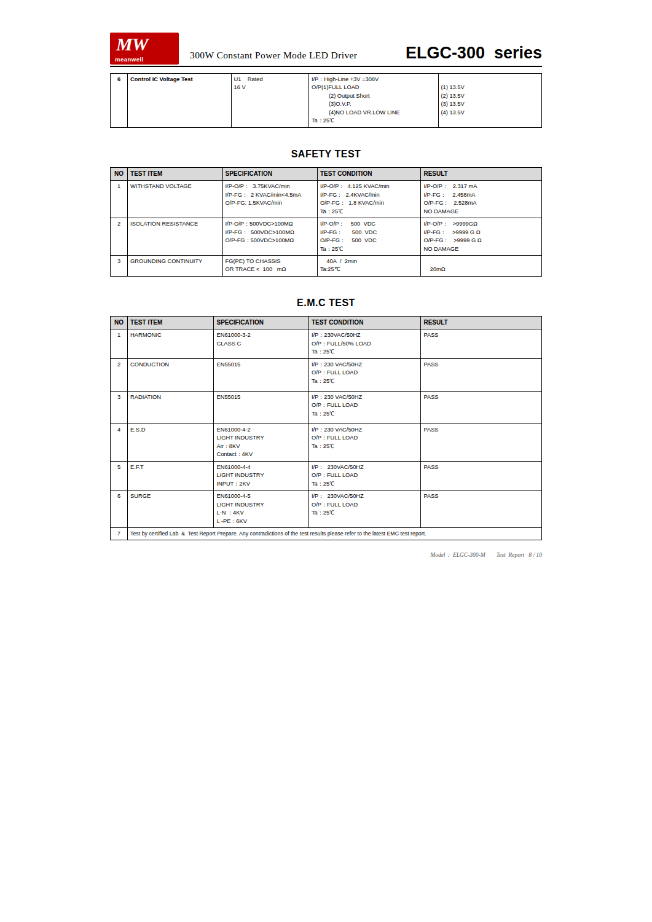MW
meanwell
300W Constant Power Mode LED Driver
ELGC-300 series
| 6 | Control IC Voltage Test | U1 Rated 16 V | I/P：High-Line +3V =308V O/P(1)FULL LOAD (2) Output Short (3)O.V.P. (4)NO LOAD VR.LOW LINE Ta：25℃ | (1) 13.5V (2) 13.5V (3) 13.5V (4) 13.5V |
SAFETY TEST
| NO | TEST ITEM | SPECIFICATION | TEST CONDITION | RESULT |
| --- | --- | --- | --- | --- |
| 1 | WITHSTAND VOLTAGE | I/P-O/P： 3.75KVAC/min I/P-FG： 2 KVAC/min<4.5mA O/P-FG: 1.5KVAC/min | I/P-O/P： 4.125 KVAC/min I/P-FG： 2.4KVAC/min O/P-FG： 1.8 KVAC/min Ta：25℃ | I/P-O/P： 2.317 mA I/P-FG： 2.458mA O/P-FG： 2.528mA NO DAMAGE |
| 2 | ISOLATION RESISTANCE | I/P-O/P：500VDC>100MΩ I/P-FG： 500VDC>100MΩ O/P-FG：500VDC>100MΩ | I/P-O/P： 500 VDC I/P-FG： 500 VDC O/P-FG： 500 VDC Ta：25℃ | I/P-O/P： >9999GΩ I/P-FG： >9999 G Ω O/P-FG： >9999 G Ω NO DAMAGE |
| 3 | GROUNDING CONTINUITY | FG(PE) TO CHASSIS OR TRACE < 100 mΩ | 40A / 2min Ta:25℃ | 20mΩ |
E.M.C TEST
| NO | TEST ITEM | SPECIFICATION | TEST CONDITION | RESULT |
| --- | --- | --- | --- | --- |
| 1 | HARMONIC | EN61000-3-2 CLASS C | I/P：230VAC/50HZ O/P：FULL/50% LOAD Ta：25℃ | PASS |
| 2 | CONDUCTION | EN55015 | I/P：230 VAC/50HZ O/P：FULL LOAD Ta：25℃ | PASS |
| 3 | RADIATION | EN55015 | I/P：230 VAC/50HZ O/P：FULL LOAD Ta：25℃ | PASS |
| 4 | E.S.D | EN61000-4-2 LIGHT INDUSTRY Air：8KV Contact：4KV | I/P：230 VAC/50HZ O/P：FULL LOAD Ta：25℃ | PASS |
| 5 | E.F.T | EN61000-4-4 LIGHT INDUSTRY INPUT：2KV | I/P： 230VAC/50HZ O/P：FULL LOAD Ta：25℃ | PASS |
| 6 | SURGE | EN61000-4-5 LIGHT INDUSTRY L-N ：4KV L -PE：6KV | I/P： 230VAC/50HZ O/P：FULL LOAD Ta：25℃ | PASS |
| 7 | Test by certified Lab & Test Report Prepare. Any contradictions of the test results please refer to the latest EMC test report. |
Model： ELGC-300-MTest Report 8 / 10